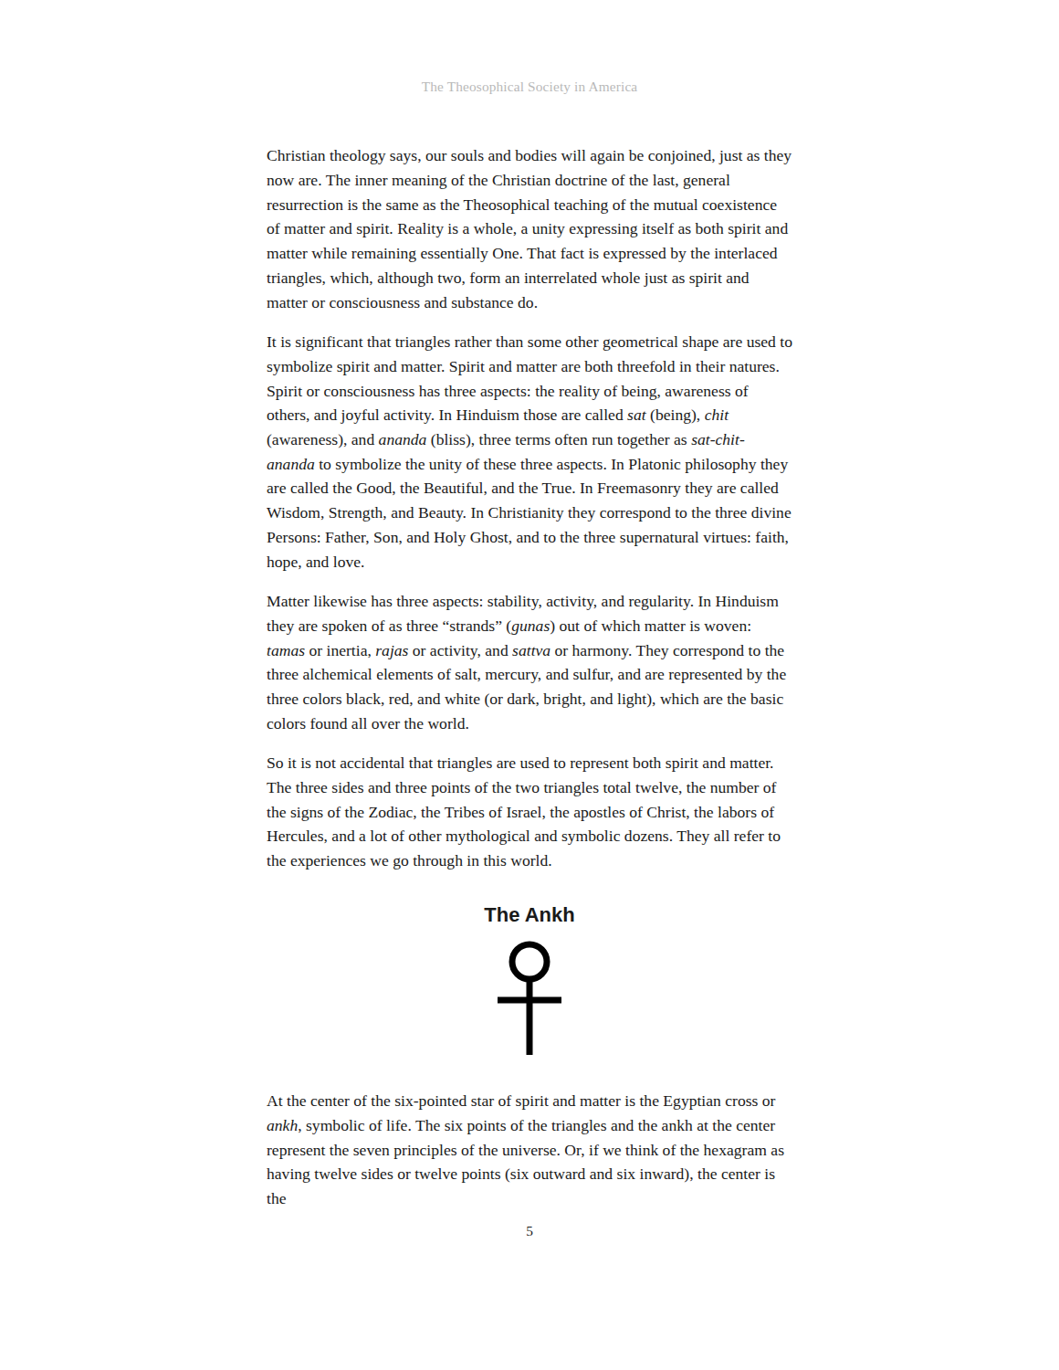The Theosophical Society in America
Christian theology says, our souls and bodies will again be conjoined, just as they now are. The inner meaning of the Christian doctrine of the last, general resurrection is the same as the Theosophical teaching of the mutual coexistence of matter and spirit. Reality is a whole, a unity expressing itself as both spirit and matter while remaining essentially One. That fact is expressed by the interlaced triangles, which, although two, form an interrelated whole just as spirit and matter or consciousness and substance do.
It is significant that triangles rather than some other geometrical shape are used to symbolize spirit and matter. Spirit and matter are both threefold in their natures. Spirit or consciousness has three aspects: the reality of being, awareness of others, and joyful activity. In Hinduism those are called sat (being), chit (awareness), and ananda (bliss), three terms often run together as sat-chit-ananda to symbolize the unity of these three aspects. In Platonic philosophy they are called the Good, the Beautiful, and the True. In Freemasonry they are called Wisdom, Strength, and Beauty. In Christianity they correspond to the three divine Persons: Father, Son, and Holy Ghost, and to the three supernatural virtues: faith, hope, and love.
Matter likewise has three aspects: stability, activity, and regularity. In Hinduism they are spoken of as three “strands” (gunas) out of which matter is woven: tamas or inertia, rajas or activity, and sattva or harmony. They correspond to the three alchemical elements of salt, mercury, and sulfur, and are represented by the three colors black, red, and white (or dark, bright, and light), which are the basic colors found all over the world.
So it is not accidental that triangles are used to represent both spirit and matter. The three sides and three points of the two triangles total twelve, the number of the signs of the Zodiac, the Tribes of Israel, the apostles of Christ, the labors of Hercules, and a lot of other mythological and symbolic dozens. They all refer to the experiences we go through in this world.
The Ankh
At the center of the six-pointed star of spirit and matter is the Egyptian cross or ankh, symbolic of life. The six points of the triangles and the ankh at the center represent the seven principles of the universe. Or, if we think of the hexagram as having twelve sides or twelve points (six outward and six inward), the center is the
5